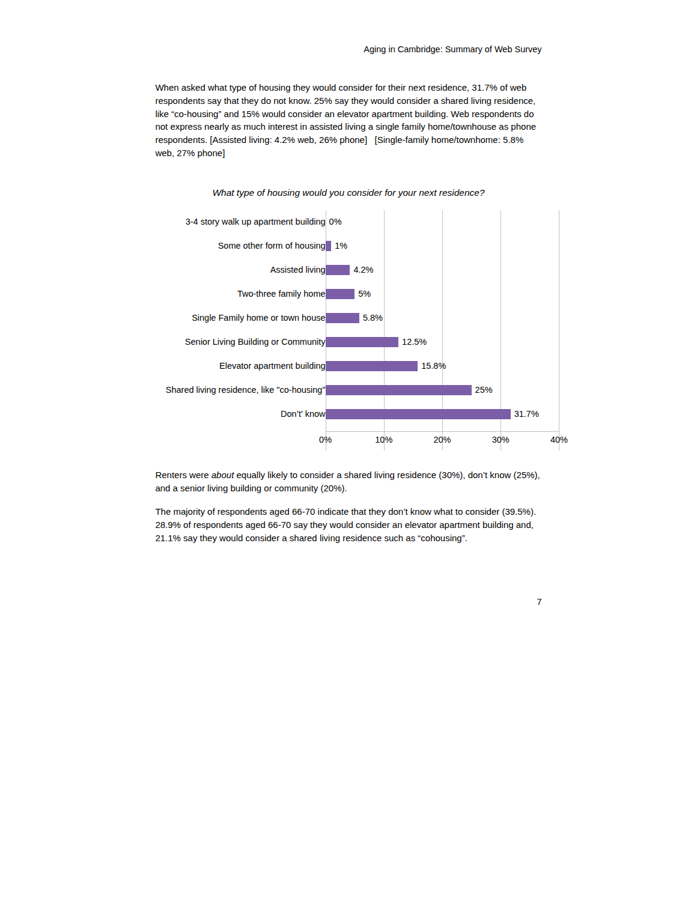Aging in Cambridge: Summary of Web Survey
When asked what type of housing they would consider for their next residence, 31.7% of web respondents say that they do not know. 25% say they would consider a shared living residence, like “co-housing” and 15% would consider an elevator apartment building. Web respondents do not express nearly as much interest in assisted living a single family home/townhouse as phone respondents. [Assisted living: 4.2% web, 26% phone] [Single-family home/townhome: 5.8% web, 27% phone]
What type of housing would you consider for your next residence?
| 3-4 story walk up apartment building | 0% |
| Some other form of housing | 1% |
| Assisted living | 4.2% |
| Two-three family home | 5% |
| Single Family home or town house | 5.8% |
| Senior Living Building or Community | 12.5% |
| Elevator apartment building | 15.8% |
| Shared living residence, like "co-housing" | 25% |
| Don’t' know | 31.7% |
| | 0% 10% 20% 30% 40% |
Renters were about equally likely to consider a shared living residence (30%), don’t know (25%), and a senior living building or community (20%).
The majority of respondents aged 66-70 indicate that they don’t know what to consider (39.5%). 28.9% of respondents aged 66-70 say they would consider an elevator apartment building and, 21.1% say they would consider a shared living residence such as “cohousing”.
7